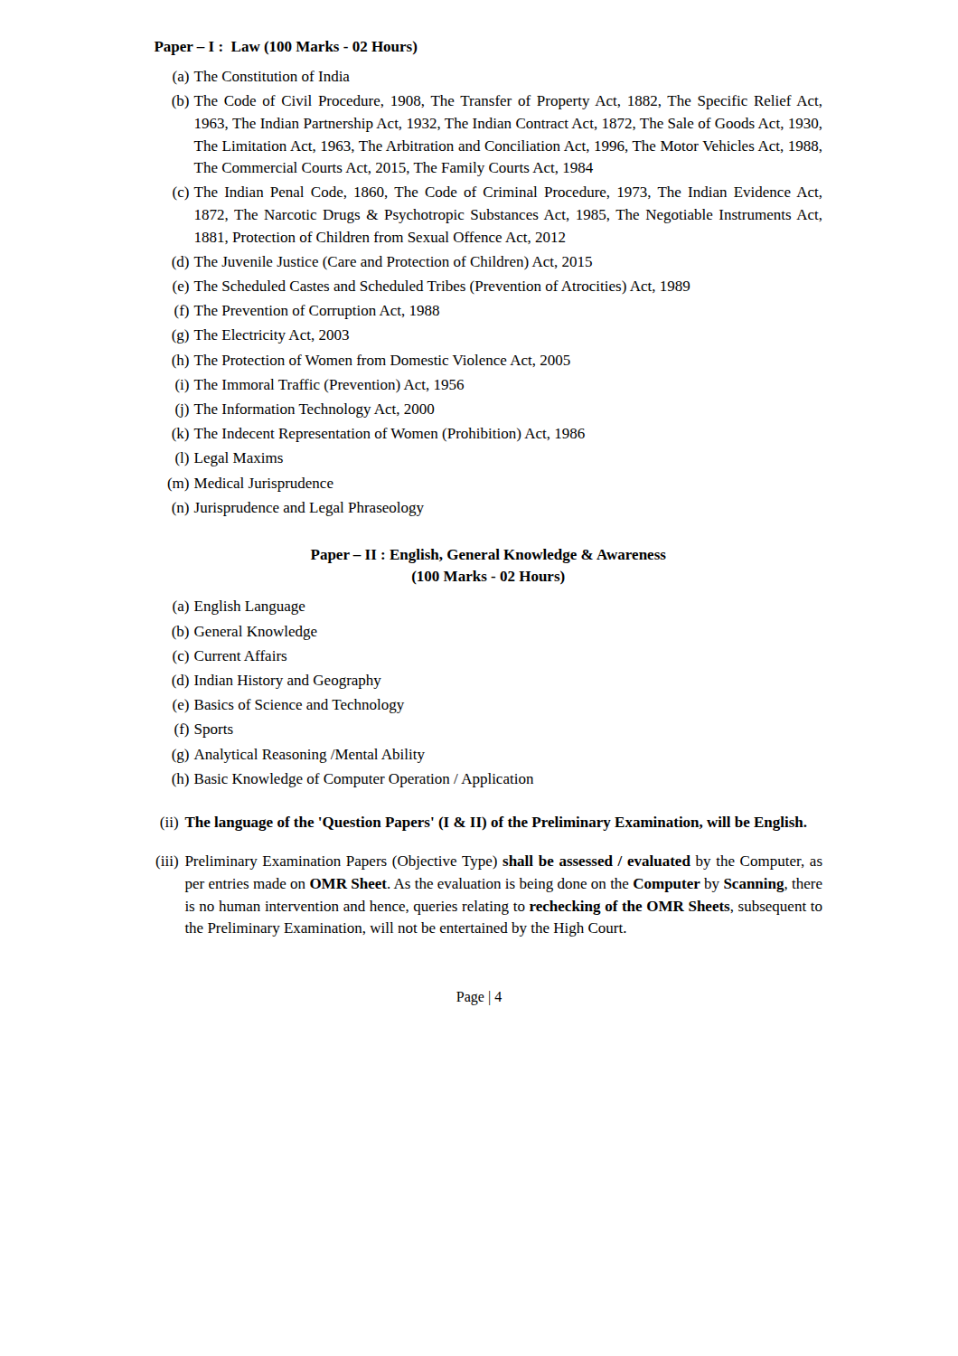Paper – I : Law (100 Marks - 02 Hours)
(a) The Constitution of India
(b) The Code of Civil Procedure, 1908, The Transfer of Property Act, 1882, The Specific Relief Act, 1963, The Indian Partnership Act, 1932, The Indian Contract Act, 1872, The Sale of Goods Act, 1930, The Limitation Act, 1963, The Arbitration and Conciliation Act, 1996, The Motor Vehicles Act, 1988, The Commercial Courts Act, 2015, The Family Courts Act, 1984
(c) The Indian Penal Code, 1860, The Code of Criminal Procedure, 1973, The Indian Evidence Act, 1872, The Narcotic Drugs & Psychotropic Substances Act, 1985, The Negotiable Instruments Act, 1881, Protection of Children from Sexual Offence Act, 2012
(d) The Juvenile Justice (Care and Protection of Children) Act, 2015
(e) The Scheduled Castes and Scheduled Tribes (Prevention of Atrocities) Act, 1989
(f) The Prevention of Corruption Act, 1988
(g) The Electricity Act, 2003
(h) The Protection of Women from Domestic Violence Act, 2005
(i) The Immoral Traffic (Prevention) Act, 1956
(j) The Information Technology Act, 2000
(k) The Indecent Representation of Women (Prohibition) Act, 1986
(l) Legal Maxims
(m) Medical Jurisprudence
(n) Jurisprudence and Legal Phraseology
Paper – II : English, General Knowledge & Awareness (100 Marks - 02 Hours)
(a) English Language
(b) General Knowledge
(c) Current Affairs
(d) Indian History and Geography
(e) Basics of Science and Technology
(f) Sports
(g) Analytical Reasoning /Mental Ability
(h) Basic Knowledge of Computer Operation / Application
(ii) The language of the 'Question Papers' (I & II) of the Preliminary Examination, will be English.
(iii) Preliminary Examination Papers (Objective Type) shall be assessed / evaluated by the Computer, as per entries made on OMR Sheet. As the evaluation is being done on the Computer by Scanning, there is no human intervention and hence, queries relating to rechecking of the OMR Sheets, subsequent to the Preliminary Examination, will not be entertained by the High Court.
Page | 4